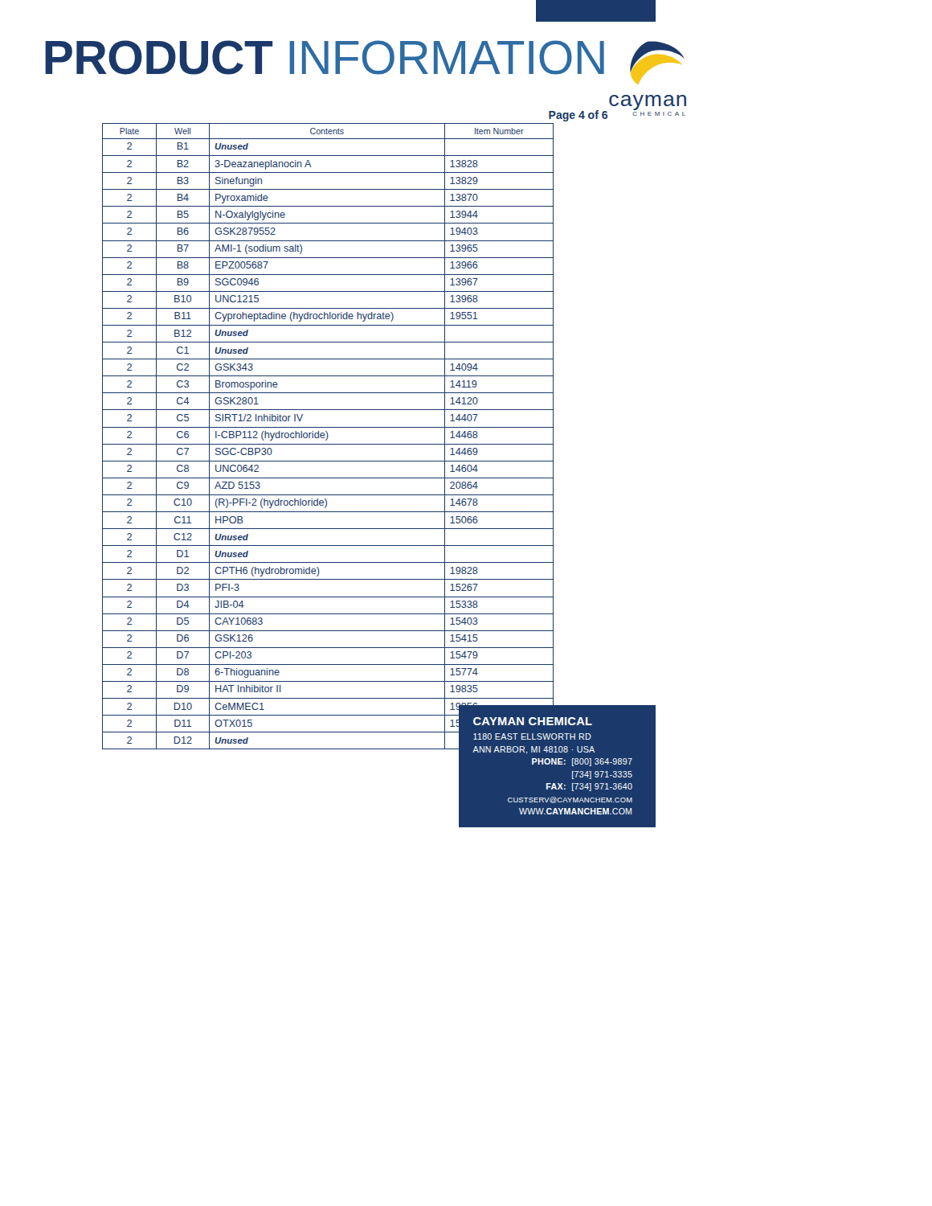PRODUCT INFORMATION
cayman
CHEMICAL
Page 4 of 6
| Plate | Well | Contents | Item Number |
| --- | --- | --- | --- |
| 2 | B1 | Unused | |
| 2 | B2 | 3-Deazaneplanocin A | 13828 |
| 2 | B3 | Sinefungin | 13829 |
| 2 | B4 | Pyroxamide | 13870 |
| 2 | B5 | N-Oxalylglycine | 13944 |
| 2 | B6 | GSK2879552 | 19403 |
| 2 | B7 | AMI-1 (sodium salt) | 13965 |
| 2 | B8 | EPZ005687 | 13966 |
| 2 | B9 | SGC0946 | 13967 |
| 2 | B10 | UNC1215 | 13968 |
| 2 | B11 | Cyproheptadine (hydrochloride hydrate) | 19551 |
| 2 | B12 | Unused | |
| 2 | C1 | Unused | |
| 2 | C2 | GSK343 | 14094 |
| 2 | C3 | Bromosporine | 14119 |
| 2 | C4 | GSK2801 | 14120 |
| 2 | C5 | SIRT1/2 Inhibitor IV | 14407 |
| 2 | C6 | I-CBP112 (hydrochloride) | 14468 |
| 2 | C7 | SGC-CBP30 | 14469 |
| 2 | C8 | UNC0642 | 14604 |
| 2 | C9 | AZD 5153 | 20864 |
| 2 | C10 | (R)-PFI-2 (hydrochloride) | 14678 |
| 2 | C11 | HPOB | 15066 |
| 2 | C12 | Unused | |
| 2 | D1 | Unused | |
| 2 | D2 | CPTH6 (hydrobromide) | 19828 |
| 2 | D3 | PFI-3 | 15267 |
| 2 | D4 | JIB-04 | 15338 |
| 2 | D5 | CAY10683 | 15403 |
| 2 | D6 | GSK126 | 15415 |
| 2 | D7 | CPI-203 | 15479 |
| 2 | D8 | 6-Thioguanine | 15774 |
| 2 | D9 | HAT Inhibitor II | 19835 |
| 2 | D10 | CeMMEC1 | 19956 |
| 2 | D11 | OTX015 | 15947 |
| 2 | D12 | Unused | |
CAYMAN CHEMICAL
1180 EAST ELLSWORTH RD
ANN ARBOR, MI 48108 · USA
PHONE: [800] 364-9897
[734] 971-3335
FAX: [734] 971-3640
CUSTSERV@CAYMANCHEM.COM
WWW.CAYMANCHEM.COM